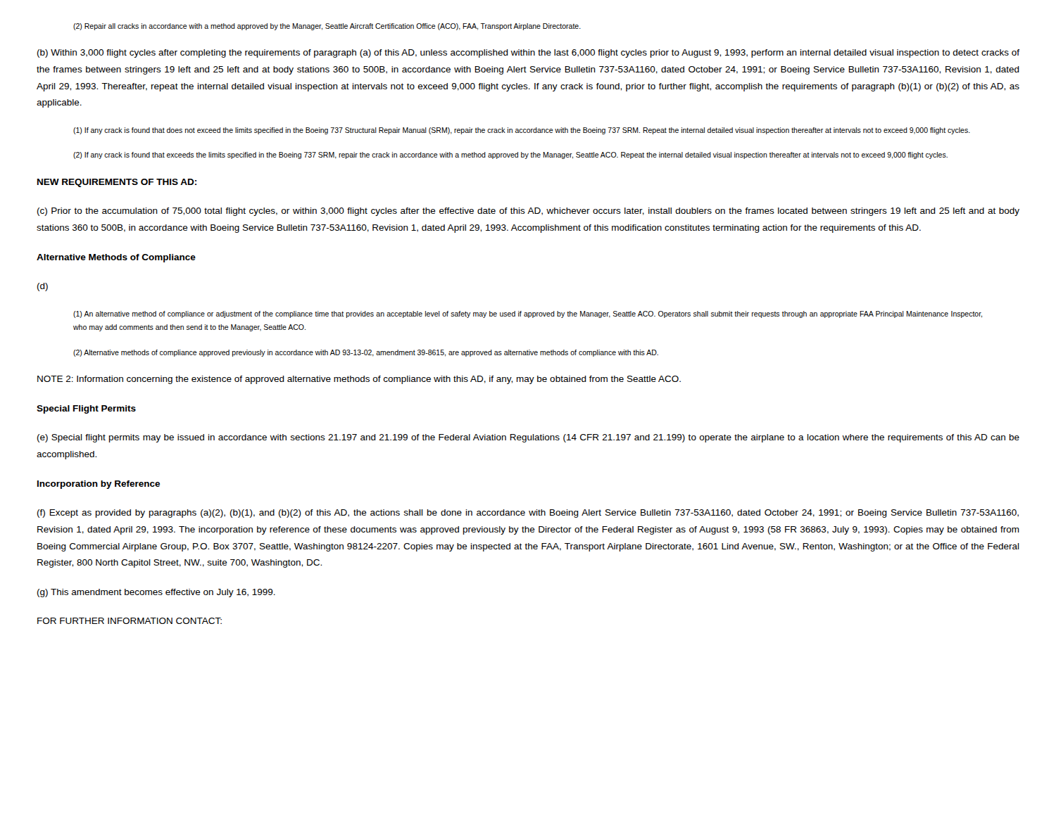(2) Repair all cracks in accordance with a method approved by the Manager, Seattle Aircraft Certification Office (ACO), FAA, Transport Airplane Directorate.
(b) Within 3,000 flight cycles after completing the requirements of paragraph (a) of this AD, unless accomplished within the last 6,000 flight cycles prior to August 9, 1993, perform an internal detailed visual inspection to detect cracks of the frames between stringers 19 left and 25 left and at body stations 360 to 500B, in accordance with Boeing Alert Service Bulletin 737-53A1160, dated October 24, 1991; or Boeing Service Bulletin 737-53A1160, Revision 1, dated April 29, 1993. Thereafter, repeat the internal detailed visual inspection at intervals not to exceed 9,000 flight cycles. If any crack is found, prior to further flight, accomplish the requirements of paragraph (b)(1) or (b)(2) of this AD, as applicable.
(1) If any crack is found that does not exceed the limits specified in the Boeing 737 Structural Repair Manual (SRM), repair the crack in accordance with the Boeing 737 SRM. Repeat the internal detailed visual inspection thereafter at intervals not to exceed 9,000 flight cycles.
(2) If any crack is found that exceeds the limits specified in the Boeing 737 SRM, repair the crack in accordance with a method approved by the Manager, Seattle ACO. Repeat the internal detailed visual inspection thereafter at intervals not to exceed 9,000 flight cycles.
NEW REQUIREMENTS OF THIS AD:
(c) Prior to the accumulation of 75,000 total flight cycles, or within 3,000 flight cycles after the effective date of this AD, whichever occurs later, install doublers on the frames located between stringers 19 left and 25 left and at body stations 360 to 500B, in accordance with Boeing Service Bulletin 737-53A1160, Revision 1, dated April 29, 1993. Accomplishment of this modification constitutes terminating action for the requirements of this AD.
Alternative Methods of Compliance
(d)
(1) An alternative method of compliance or adjustment of the compliance time that provides an acceptable level of safety may be used if approved by the Manager, Seattle ACO. Operators shall submit their requests through an appropriate FAA Principal Maintenance Inspector, who may add comments and then send it to the Manager, Seattle ACO.
(2) Alternative methods of compliance approved previously in accordance with AD 93-13-02, amendment 39-8615, are approved as alternative methods of compliance with this AD.
NOTE 2: Information concerning the existence of approved alternative methods of compliance with this AD, if any, may be obtained from the Seattle ACO.
Special Flight Permits
(e) Special flight permits may be issued in accordance with sections 21.197 and 21.199 of the Federal Aviation Regulations (14 CFR 21.197 and 21.199) to operate the airplane to a location where the requirements of this AD can be accomplished.
Incorporation by Reference
(f) Except as provided by paragraphs (a)(2), (b)(1), and (b)(2) of this AD, the actions shall be done in accordance with Boeing Alert Service Bulletin 737-53A1160, dated October 24, 1991; or Boeing Service Bulletin 737-53A1160, Revision 1, dated April 29, 1993. The incorporation by reference of these documents was approved previously by the Director of the Federal Register as of August 9, 1993 (58 FR 36863, July 9, 1993). Copies may be obtained from Boeing Commercial Airplane Group, P.O. Box 3707, Seattle, Washington 98124-2207. Copies may be inspected at the FAA, Transport Airplane Directorate, 1601 Lind Avenue, SW., Renton, Washington; or at the Office of the Federal Register, 800 North Capitol Street, NW., suite 700, Washington, DC.
(g) This amendment becomes effective on July 16, 1999.
FOR FURTHER INFORMATION CONTACT: